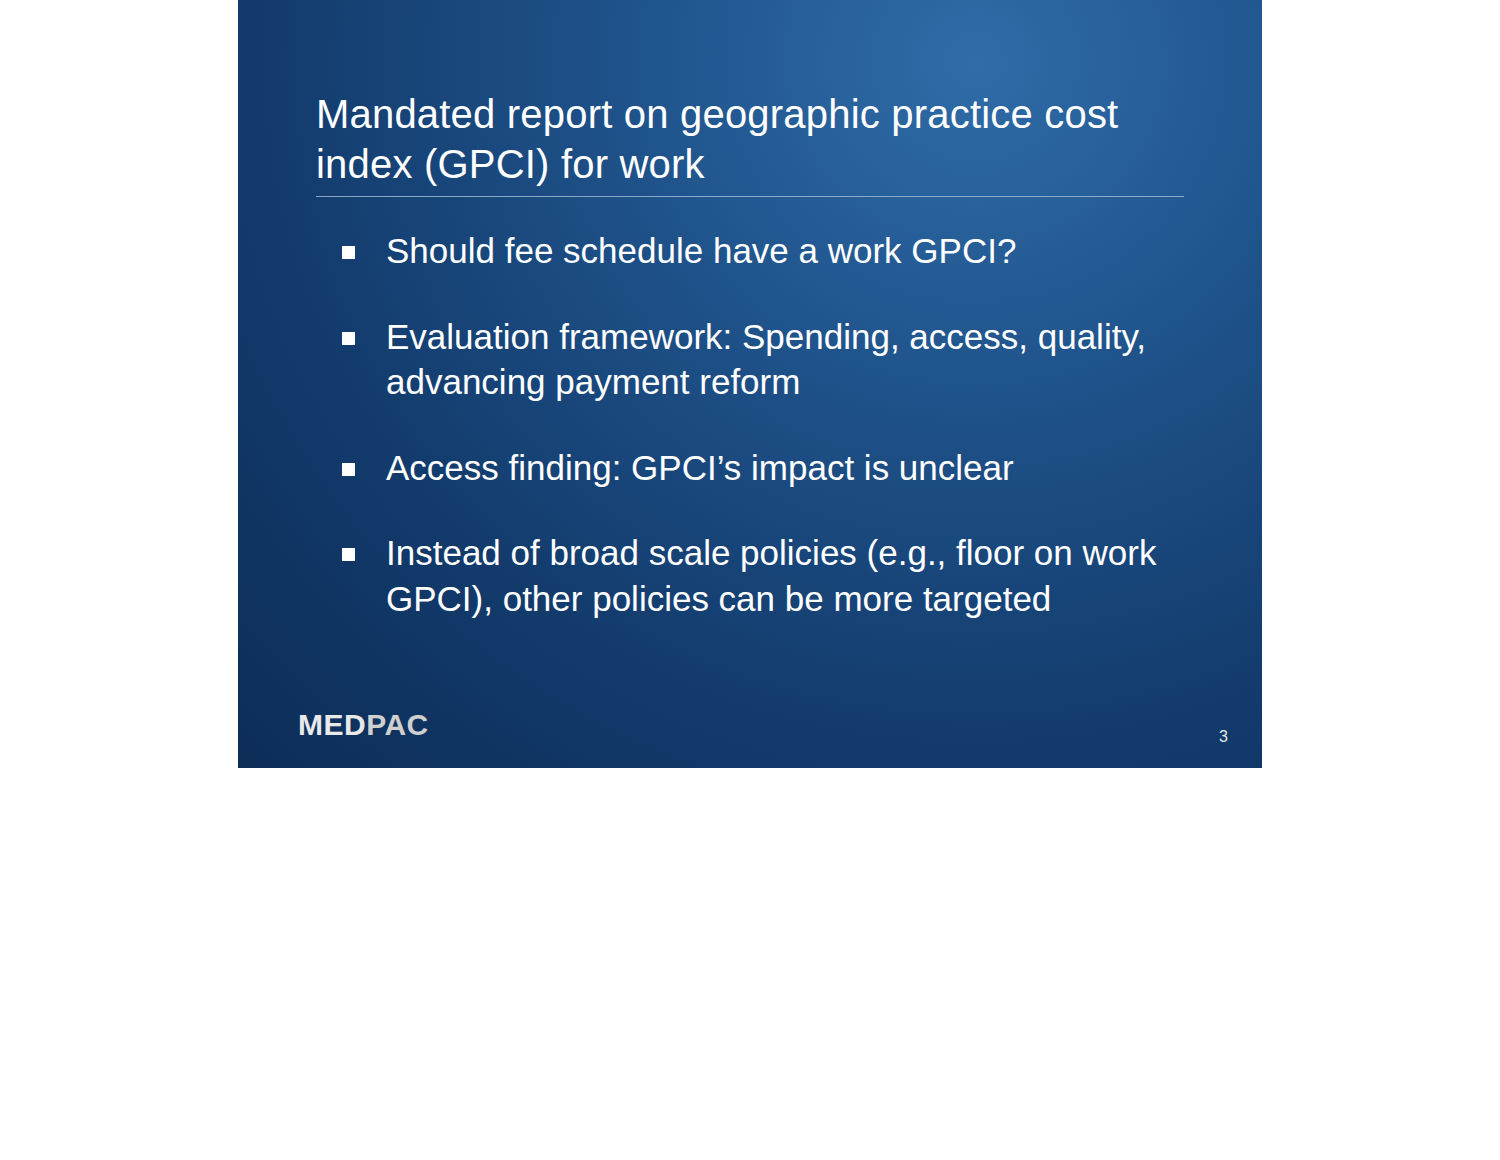Mandated report on geographic practice cost index (GPCI) for work
Should fee schedule have a work GPCI?
Evaluation framework: Spending, access, quality, advancing payment reform
Access finding: GPCI’s impact is unclear
Instead of broad scale policies (e.g., floor on work GPCI), other policies can be more targeted
MEDPAC
3